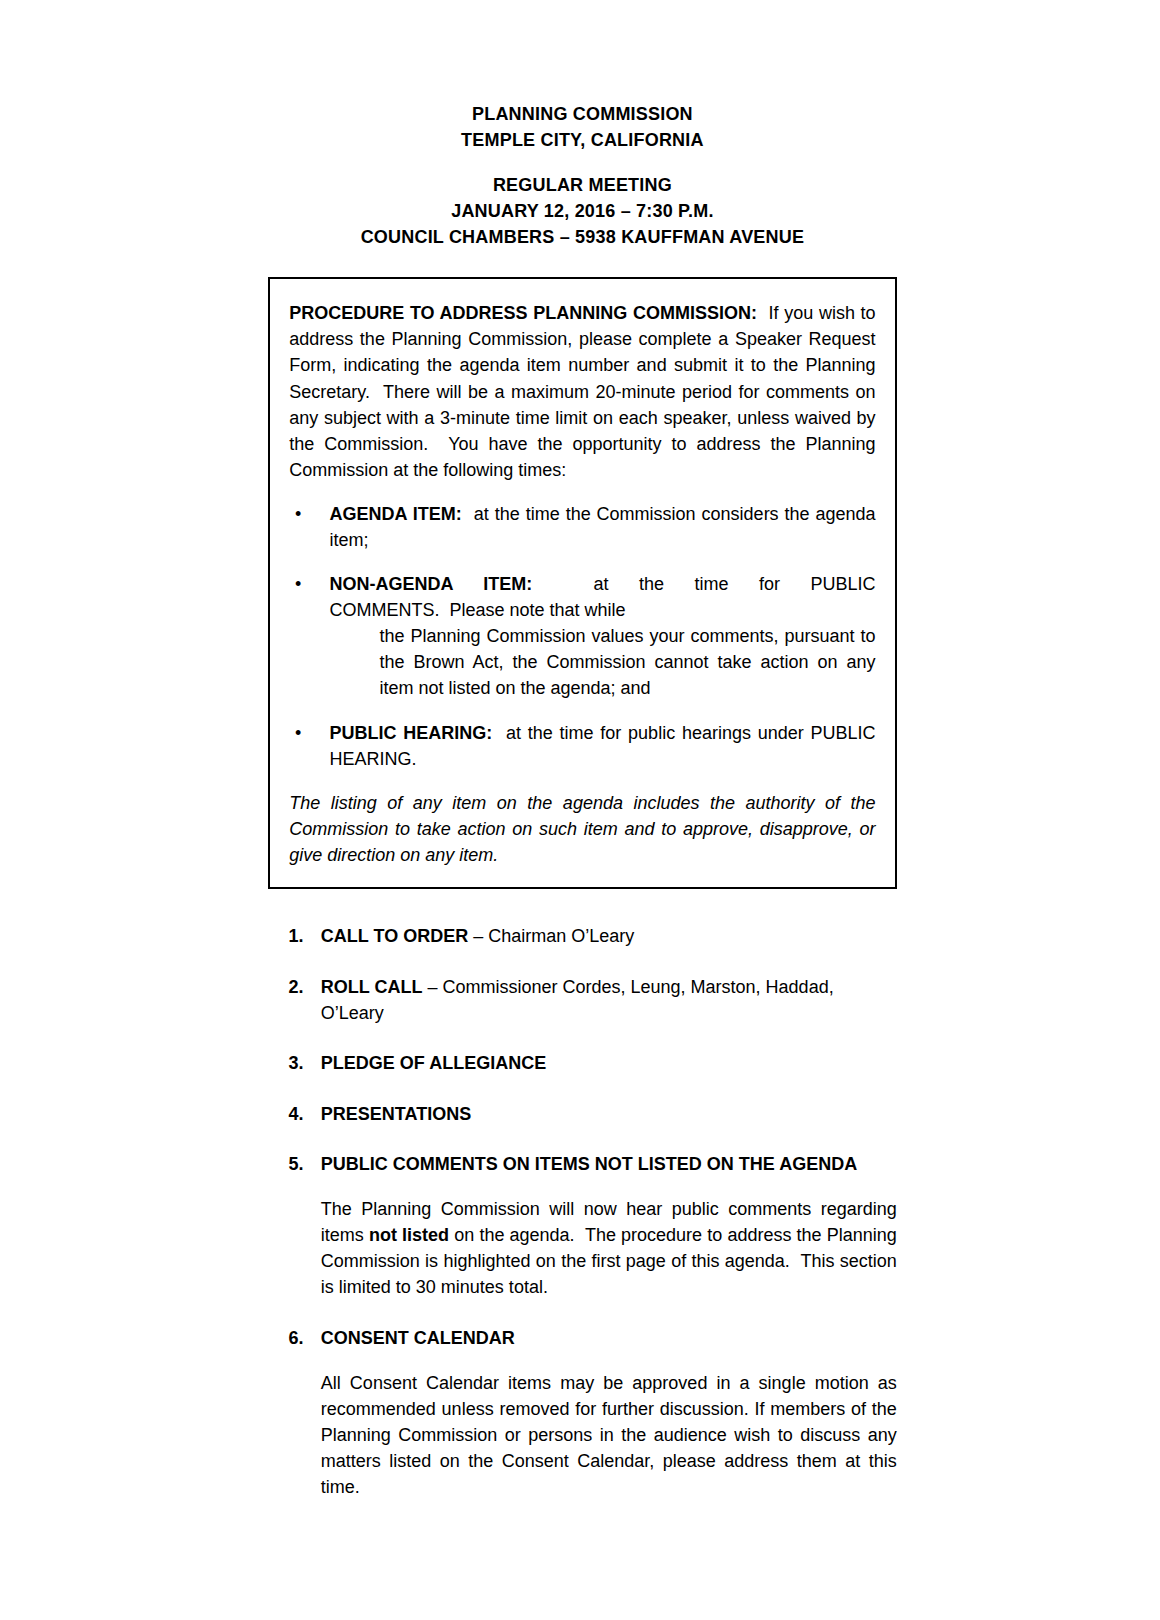PLANNING COMMISSION
TEMPLE CITY, CALIFORNIA
REGULAR MEETING
JANUARY 12, 2016 – 7:30 P.M.
COUNCIL CHAMBERS – 5938 KAUFFMAN AVENUE
PROCEDURE TO ADDRESS PLANNING COMMISSION: If you wish to address the Planning Commission, please complete a Speaker Request Form, indicating the agenda item number and submit it to the Planning Secretary. There will be a maximum 20-minute period for comments on any subject with a 3-minute time limit on each speaker, unless waived by the Commission. You have the opportunity to address the Planning Commission at the following times:
•
AGENDA ITEM: at the time the Commission considers the agenda item;
•
NON-AGENDA ITEM: at the time for PUBLIC COMMENTS. Please note that while the Planning Commission values your comments, pursuant to the Brown Act, the Commission cannot take action on any item not listed on the agenda; and
•
PUBLIC HEARING: at the time for public hearings under PUBLIC HEARING.
The listing of any item on the agenda includes the authority of the Commission to take action on such item and to approve, disapprove, or give direction on any item.
1.
CALL TO ORDER – Chairman O’Leary
2.
ROLL CALL – Commissioner Cordes, Leung, Marston, Haddad, O’Leary
3.
PLEDGE OF ALLEGIANCE
4.
PRESENTATIONS
5.
PUBLIC COMMENTS ON ITEMS NOT LISTED ON THE AGENDA
The Planning Commission will now hear public comments regarding items not listed on the agenda. The procedure to address the Planning Commission is highlighted on the first page of this agenda. This section is limited to 30 minutes total.
6.
CONSENT CALENDAR
All Consent Calendar items may be approved in a single motion as recommended unless removed for further discussion. If members of the Planning Commission or persons in the audience wish to discuss any matters listed on the Consent Calendar, please address them at this time.